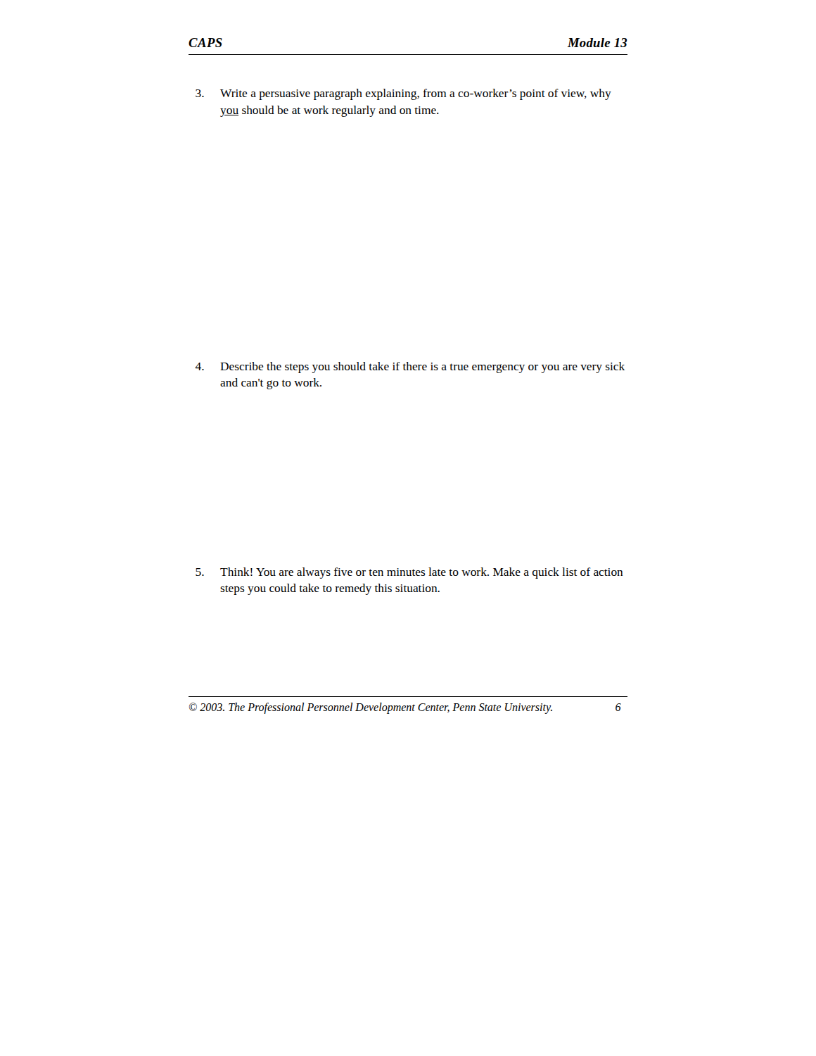CAPS Module 13
3.
Write a persuasive paragraph explaining, from a co-worker’s point of view, why you should be at work regularly and on time.
4.
Describe the steps you should take if there is a true emergency or you are very sick and can't go to work.
5.
Think! You are always five or ten minutes late to work. Make a quick list of action steps you could take to remedy this situation.
© 2003. The Professional Personnel Development Center, Penn State University. 6